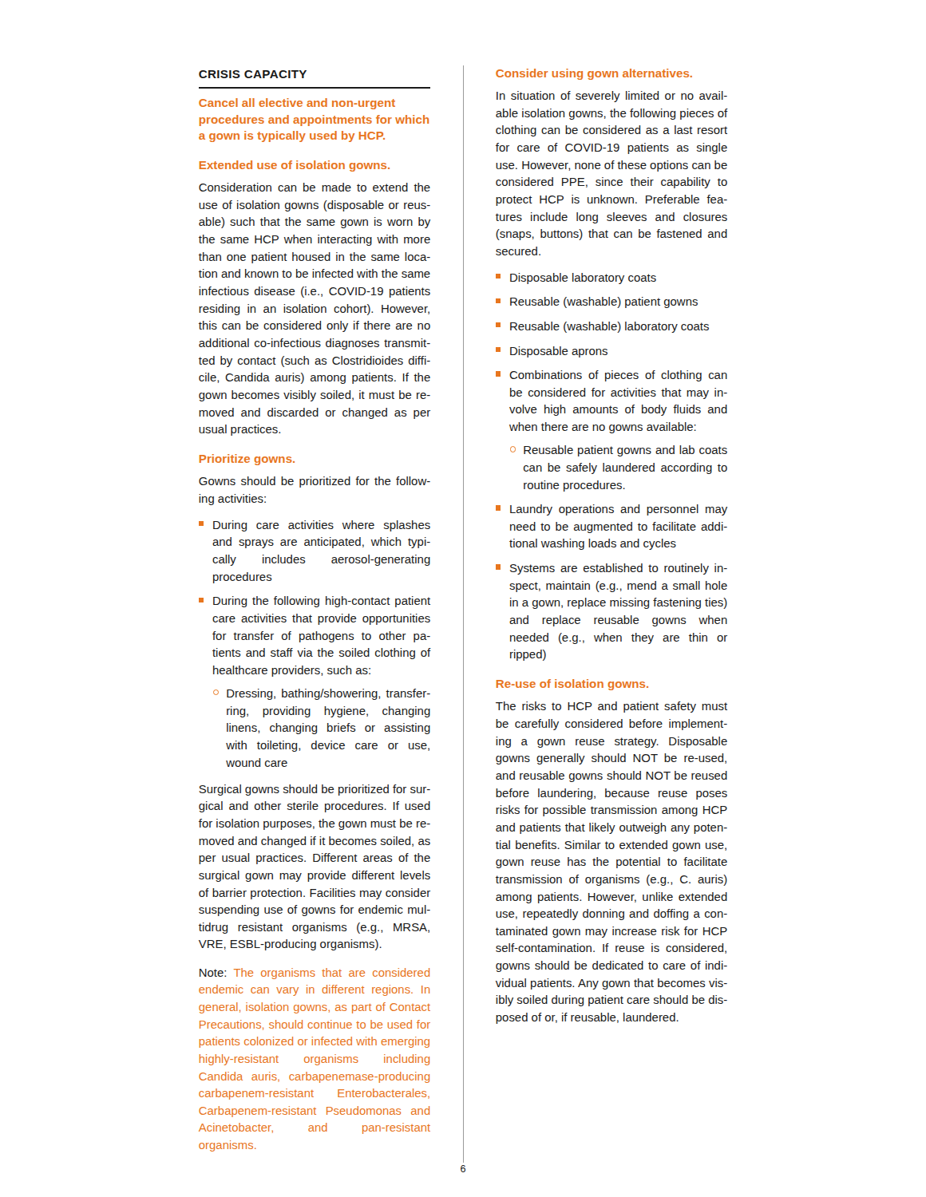Crisis Capacity
Cancel all elective and non-urgent procedures and appointments for which a gown is typically used by HCP.
Extended use of isolation gowns.
Consideration can be made to extend the use of isolation gowns (disposable or reusable) such that the same gown is worn by the same HCP when interacting with more than one patient housed in the same location and known to be infected with the same infectious disease (i.e., COVID-19 patients residing in an isolation cohort). However, this can be considered only if there are no additional co-infectious diagnoses transmitted by contact (such as Clostridioides difficile, Candida auris) among patients. If the gown becomes visibly soiled, it must be removed and discarded or changed as per usual practices.
Prioritize gowns.
Gowns should be prioritized for the following activities:
During care activities where splashes and sprays are anticipated, which typically includes aerosol-generating procedures
During the following high-contact patient care activities that provide opportunities for transfer of pathogens to other patients and staff via the soiled clothing of healthcare providers, such as:
Dressing, bathing/showering, transferring, providing hygiene, changing linens, changing briefs or assisting with toileting, device care or use, wound care
Surgical gowns should be prioritized for surgical and other sterile procedures. If used for isolation purposes, the gown must be removed and changed if it becomes soiled, as per usual practices. Different areas of the surgical gown may provide different levels of barrier protection. Facilities may consider suspending use of gowns for endemic multidrug resistant organisms (e.g., MRSA, VRE, ESBL-producing organisms).
Note: The organisms that are considered endemic can vary in different regions. In general, isolation gowns, as part of Contact Precautions, should continue to be used for patients colonized or infected with emerging highly-resistant organisms including Candida auris, carbapenemase-producing carbapenem-resistant Enterobacterales, Carbapenem-resistant Pseudomonas and Acinetobacter, and pan-resistant organisms.
Consider using gown alternatives.
In situation of severely limited or no available isolation gowns, the following pieces of clothing can be considered as a last resort for care of COVID-19 patients as single use. However, none of these options can be considered PPE, since their capability to protect HCP is unknown. Preferable features include long sleeves and closures (snaps, buttons) that can be fastened and secured.
Disposable laboratory coats
Reusable (washable) patient gowns
Reusable (washable) laboratory coats
Disposable aprons
Combinations of pieces of clothing can be considered for activities that may involve high amounts of body fluids and when there are no gowns available:
Reusable patient gowns and lab coats can be safely laundered according to routine procedures.
Laundry operations and personnel may need to be augmented to facilitate additional washing loads and cycles
Systems are established to routinely inspect, maintain (e.g., mend a small hole in a gown, replace missing fastening ties) and replace reusable gowns when needed (e.g., when they are thin or ripped)
Re-use of isolation gowns.
The risks to HCP and patient safety must be carefully considered before implementing a gown reuse strategy. Disposable gowns generally should NOT be re-used, and reusable gowns should NOT be reused before laundering, because reuse poses risks for possible transmission among HCP and patients that likely outweigh any potential benefits. Similar to extended gown use, gown reuse has the potential to facilitate transmission of organisms (e.g., C. auris) among patients. However, unlike extended use, repeatedly donning and doffing a contaminated gown may increase risk for HCP self-contamination. If reuse is considered, gowns should be dedicated to care of individual patients. Any gown that becomes visibly soiled during patient care should be disposed of or, if reusable, laundered.
6